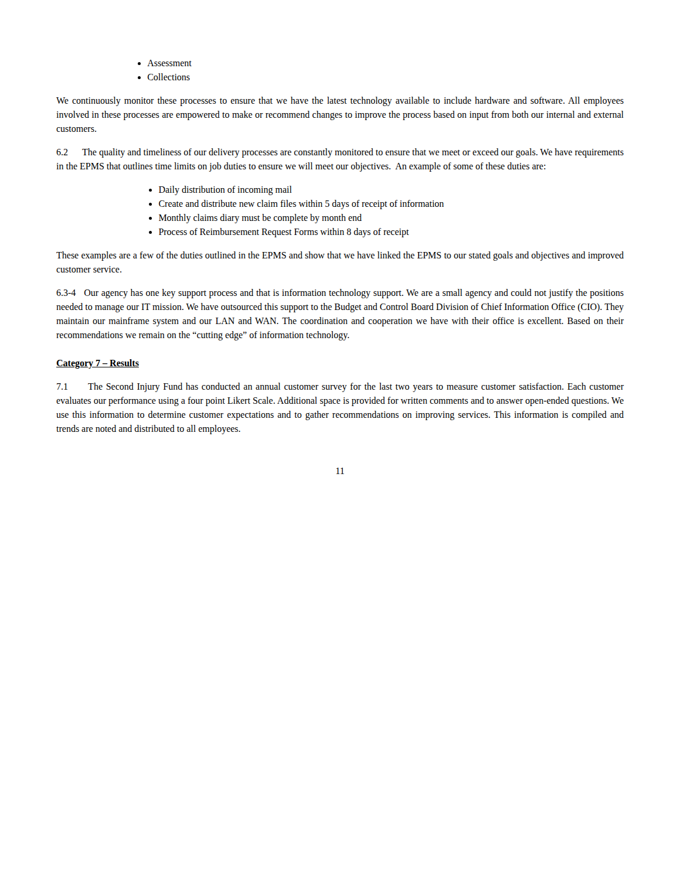Assessment
Collections
We continuously monitor these processes to ensure that we have the latest technology available to include hardware and software. All employees involved in these processes are empowered to make or recommend changes to improve the process based on input from both our internal and external customers.
6.2 The quality and timeliness of our delivery processes are constantly monitored to ensure that we meet or exceed our goals. We have requirements in the EPMS that outlines time limits on job duties to ensure we will meet our objectives. An example of some of these duties are:
Daily distribution of incoming mail
Create and distribute new claim files within 5 days of receipt of information
Monthly claims diary must be complete by month end
Process of Reimbursement Request Forms within 8 days of receipt
These examples are a few of the duties outlined in the EPMS and show that we have linked the EPMS to our stated goals and objectives and improved customer service.
6.3-4 Our agency has one key support process and that is information technology support. We are a small agency and could not justify the positions needed to manage our IT mission. We have outsourced this support to the Budget and Control Board Division of Chief Information Office (CIO). They maintain our mainframe system and our LAN and WAN. The coordination and cooperation we have with their office is excellent. Based on their recommendations we remain on the “cutting edge” of information technology.
Category 7 – Results
7.1 The Second Injury Fund has conducted an annual customer survey for the last two years to measure customer satisfaction. Each customer evaluates our performance using a four point Likert Scale. Additional space is provided for written comments and to answer open-ended questions. We use this information to determine customer expectations and to gather recommendations on improving services. This information is compiled and trends are noted and distributed to all employees.
11